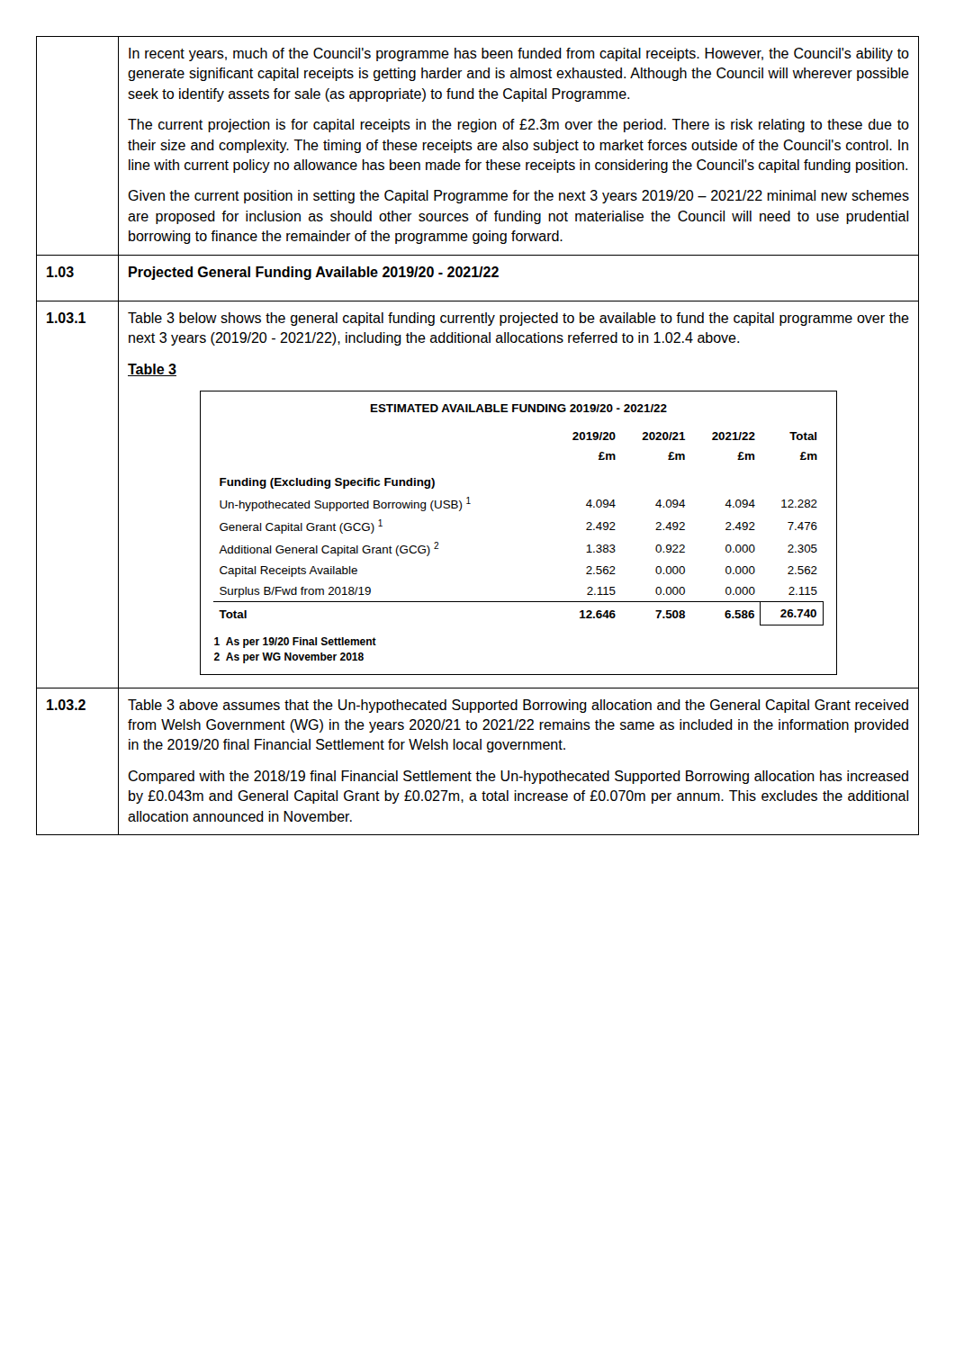| | In recent years, much of the Council's programme has been funded from capital receipts. However, the Council's ability to generate significant capital receipts is getting harder and is almost exhausted. Although the Council will wherever possible seek to identify assets for sale (as appropriate) to fund the Capital Programme. The current projection is for capital receipts in the region of £2.3m over the period. There is risk relating to these due to their size and complexity. The timing of these receipts are also subject to market forces outside of the Council's control. In line with current policy no allowance has been made for these receipts in considering the Council's capital funding position. Given the current position in setting the Capital Programme for the next 3 years 2019/20 – 2021/22 minimal new schemes are proposed for inclusion as should other sources of funding not materialise the Council will need to use prudential borrowing to finance the remainder of the programme going forward. |
| 1.03 | Projected General Funding Available 2019/20 - 2021/22 |
| 1.03.1 | Table 3 below shows the general capital funding currently projected to be available to fund the capital programme over the next 3 years (2019/20 - 2021/22), including the additional allocations referred to in 1.02.4 above. Table 3 ESTIMATED AVAILABLE FUNDING 2019/20 - 2021/22 / / 2019/20 / 2020/21 / 2021/22 / Total / / --- / --- / --- / --- / --- / / / £m / £m / £m / £m / / Funding (Excluding Specific Funding) / / Un-hypothecated Supported Borrowing (USB) 1 / 4.094 / 4.094 / 4.094 / 12.282 / / General Capital Grant (GCG) 1 / 2.492 / 2.492 / 2.492 / 7.476 / / Additional General Capital Grant (GCG) 2 / 1.383 / 0.922 / 0.000 / 2.305 / / Capital Receipts Available / 2.562 / 0.000 / 0.000 / 2.562 / / Surplus B/Fwd from 2018/19 / 2.115 / 0.000 / 0.000 / 2.115 / / Total / 12.646 / 7.508 / 6.586 / 26.740 / 1 As per 19/20 Final Settlement 2 As per WG November 2018 |
| 1.03.2 | Table 3 above assumes that the Un-hypothecated Supported Borrowing allocation and the General Capital Grant received from Welsh Government (WG) in the years 2020/21 to 2021/22 remains the same as included in the information provided in the 2019/20 final Financial Settlement for Welsh local government. Compared with the 2018/19 final Financial Settlement the Un-hypothecated Supported Borrowing allocation has increased by £0.043m and General Capital Grant by £0.027m, a total increase of £0.070m per annum. This excludes the additional allocation announced in November. |